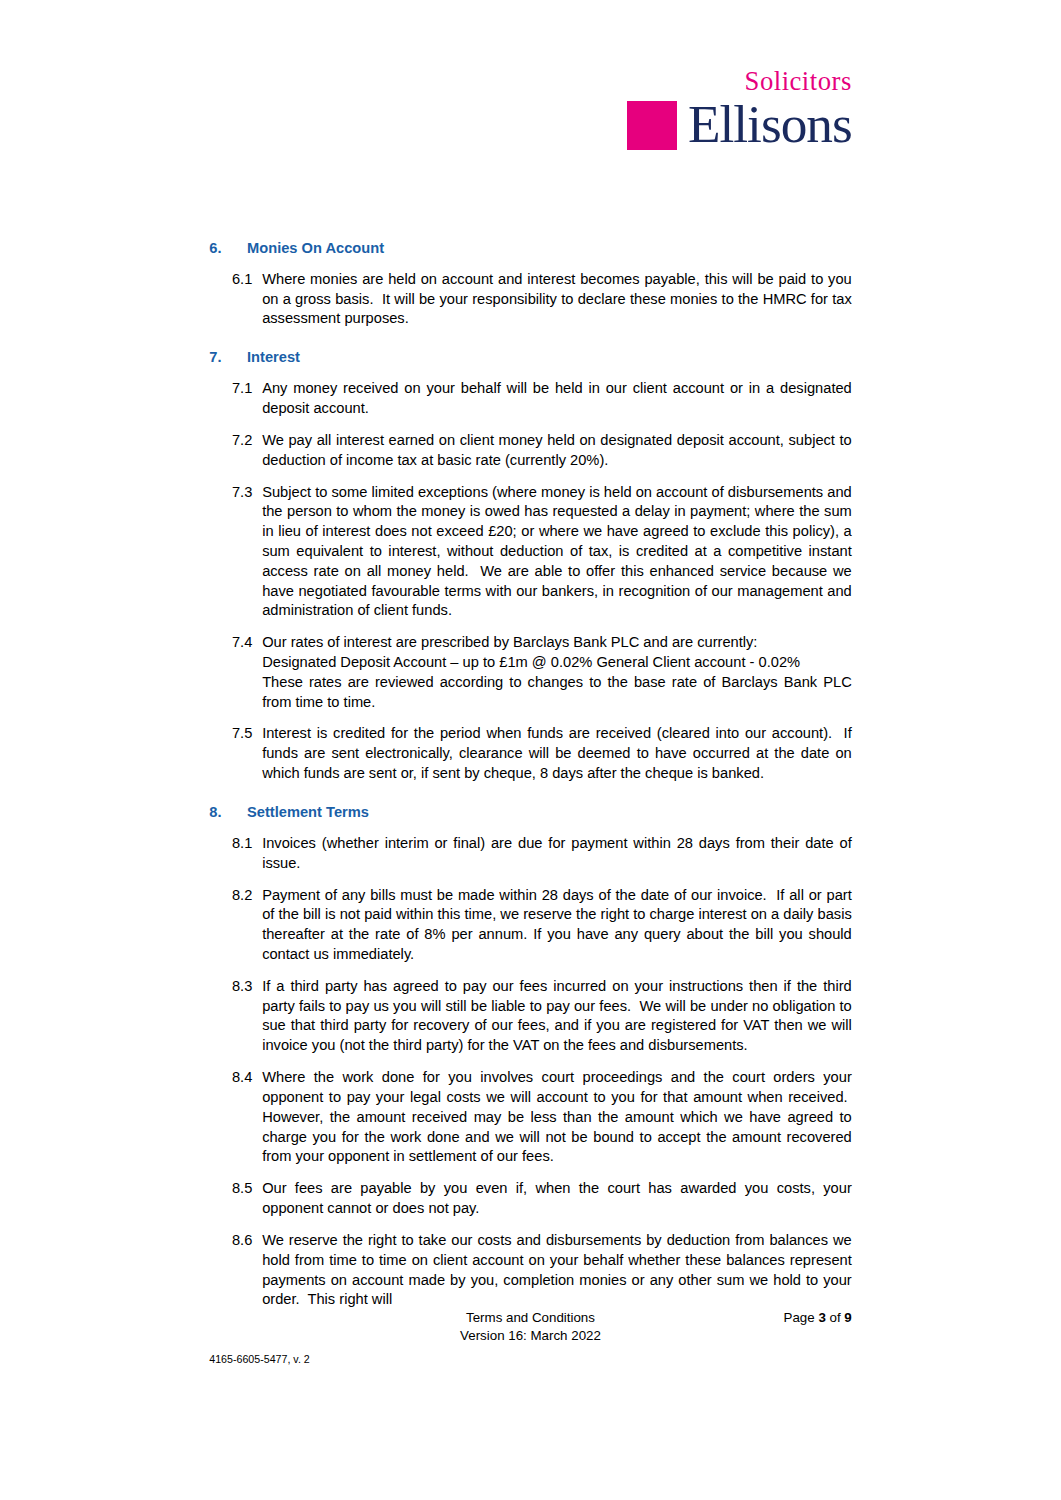Solicitors
Ellisons
6.
Monies On Account
6.1
Where monies are held on account and interest becomes payable, this will be paid to you on a gross basis. It will be your responsibility to declare these monies to the HMRC for tax assessment purposes.
7.
Interest
7.1
Any money received on your behalf will be held in our client account or in a designated deposit account.
7.2
We pay all interest earned on client money held on designated deposit account, subject to deduction of income tax at basic rate (currently 20%).
7.3
Subject to some limited exceptions (where money is held on account of disbursements and the person to whom the money is owed has requested a delay in payment; where the sum in lieu of interest does not exceed £20; or where we have agreed to exclude this policy), a sum equivalent to interest, without deduction of tax, is credited at a competitive instant access rate on all money held. We are able to offer this enhanced service because we have negotiated favourable terms with our bankers, in recognition of our management and administration of client funds.
7.4
Our rates of interest are prescribed by Barclays Bank PLC and are currently:
Designated Deposit Account – up to £1m @ 0.02% General Client account - 0.02%
These rates are reviewed according to changes to the base rate of Barclays Bank PLC from time to time.
7.5
Interest is credited for the period when funds are received (cleared into our account). If funds are sent electronically, clearance will be deemed to have occurred at the date on which funds are sent or, if sent by cheque, 8 days after the cheque is banked.
8.
Settlement Terms
8.1
Invoices (whether interim or final) are due for payment within 28 days from their date of issue.
8.2
Payment of any bills must be made within 28 days of the date of our invoice. If all or part of the bill is not paid within this time, we reserve the right to charge interest on a daily basis thereafter at the rate of 8% per annum. If you have any query about the bill you should contact us immediately.
8.3
If a third party has agreed to pay our fees incurred on your instructions then if the third party fails to pay us you will still be liable to pay our fees. We will be under no obligation to sue that third party for recovery of our fees, and if you are registered for VAT then we will invoice you (not the third party) for the VAT on the fees and disbursements.
8.4
Where the work done for you involves court proceedings and the court orders your opponent to pay your legal costs we will account to you for that amount when received. However, the amount received may be less than the amount which we have agreed to charge you for the work done and we will not be bound to accept the amount recovered from your opponent in settlement of our fees.
8.5
Our fees are payable by you even if, when the court has awarded you costs, your opponent cannot or does not pay.
8.6
We reserve the right to take our costs and disbursements by deduction from balances we hold from time to time on client account on your behalf whether these balances represent payments on account made by you, completion monies or any other sum we hold to your order. This right will
Terms and Conditions
Version 16: March 2022
Page 3 of 9
4165-6605-5477, v. 2